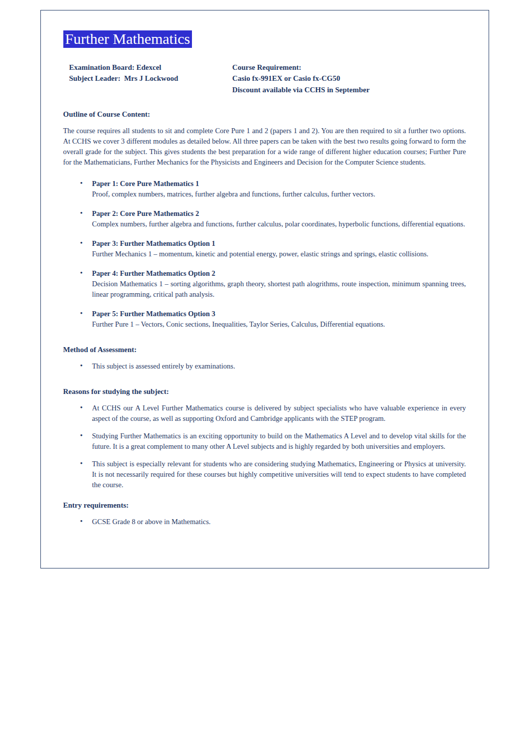Further Mathematics
| Examination Board: Edexcel | Course Requirement: |
| Subject Leader: Mrs J Lockwood | Casio fx-991EX or Casio fx-CG50 |
| | Discount available via CCHS in September |
Outline of Course Content:
The course requires all students to sit and complete Core Pure 1 and 2 (papers 1 and 2). You are then required to sit a further two options. At CCHS we cover 3 different modules as detailed below. All three papers can be taken with the best two results going forward to form the overall grade for the subject. This gives students the best preparation for a wide range of different higher education courses; Further Pure for the Mathematicians, Further Mechanics for the Physicists and Engineers and Decision for the Computer Science students.
Paper 1: Core Pure Mathematics 1 Proof, complex numbers, matrices, further algebra and functions, further calculus, further vectors.
Paper 2: Core Pure Mathematics 2 Complex numbers, further algebra and functions, further calculus, polar coordinates, hyperbolic functions, differential equations.
Paper 3: Further Mathematics Option 1 Further Mechanics 1 – momentum, kinetic and potential energy, power, elastic strings and springs, elastic collisions.
Paper 4: Further Mathematics Option 2 Decision Mathematics 1 – sorting algorithms, graph theory, shortest path alogrithms, route inspection, minimum spanning trees, linear programming, critical path analysis.
Paper 5: Further Mathematics Option 3 Further Pure 1 – Vectors, Conic sections, Inequalities, Taylor Series, Calculus, Differential equations.
Method of Assessment:
This subject is assessed entirely by examinations.
Reasons for studying the subject:
At CCHS our A Level Further Mathematics course is delivered by subject specialists who have valuable experience in every aspect of the course, as well as supporting Oxford and Cambridge applicants with the STEP program.
Studying Further Mathematics is an exciting opportunity to build on the Mathematics A Level and to develop vital skills for the future. It is a great complement to many other A Level subjects and is highly regarded by both universities and employers.
This subject is especially relevant for students who are considering studying Mathematics, Engineering or Physics at university. It is not necessarily required for these courses but highly competitive universities will tend to expect students to have completed the course.
Entry requirements:
GCSE Grade 8 or above in Mathematics.